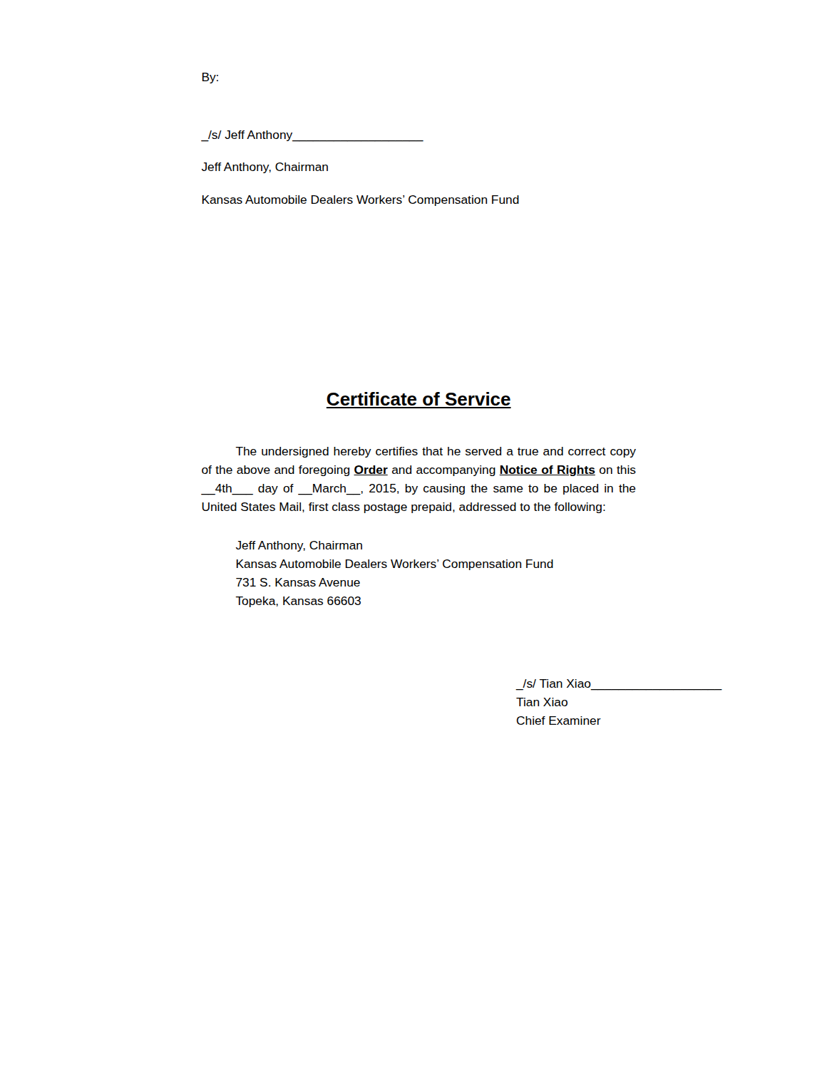By:
_/s/ Jeff Anthony___________________
Jeff Anthony, Chairman
Kansas Automobile Dealers Workers’ Compensation Fund
Certificate of Service
The undersigned hereby certifies that he served a true and correct copy of the above and foregoing Order and accompanying Notice of Rights on this __4th___ day of __March__, 2015, by causing the same to be placed in the United States Mail, first class postage prepaid, addressed to the following:
Jeff Anthony, Chairman
Kansas Automobile Dealers Workers’ Compensation Fund
731 S. Kansas Avenue
Topeka, Kansas 66603
_/s/ Tian Xiao___________________
Tian Xiao
Chief Examiner